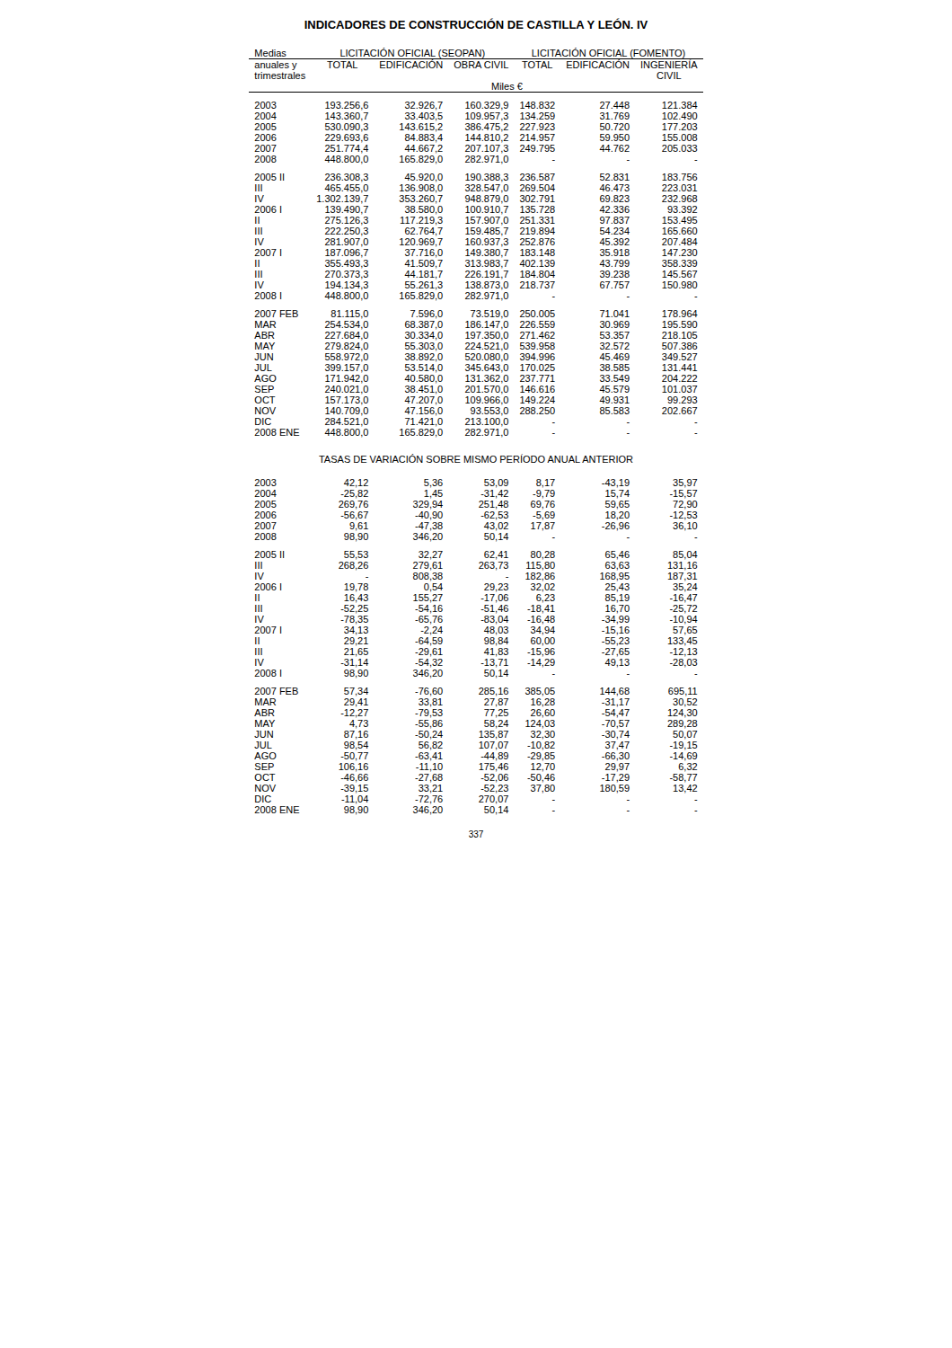INDICADORES DE CONSTRUCCIÓN DE CASTILLA Y LEÓN. IV
| Medias | LICITACIÓN OFICIAL (SEOPAN) | LICITACIÓN OFICIAL (FOMENTO) |
| anuales y | TOTAL | EDIFICACIÓN | OBRA CIVIL | TOTAL | EDIFICACIÓN | INGENIERÍA |
| trimestrales | | | | | | CIVIL |
| | Miles € |
| 2003 | 193.256,6 | 32.926,7 | 160.329,9 | 148.832 | 27.448 | 121.384 |
| 2004 | 143.360,7 | 33.403,5 | 109.957,3 | 134.259 | 31.769 | 102.490 |
| 2005 | 530.090,3 | 143.615,2 | 386.475,2 | 227.923 | 50.720 | 177.203 |
| 2006 | 229.693,6 | 84.883,4 | 144.810,2 | 214.957 | 59.950 | 155.008 |
| 2007 | 251.774,4 | 44.667,2 | 207.107,3 | 249.795 | 44.762 | 205.033 |
| 2008 | 448.800,0 | 165.829,0 | 282.971,0 | - | - | - |
| 2005 II | 236.308,3 | 45.920,0 | 190.388,3 | 236.587 | 52.831 | 183.756 |
| III | 465.455,0 | 136.908,0 | 328.547,0 | 269.504 | 46.473 | 223.031 |
| IV | 1.302.139,7 | 353.260,7 | 948.879,0 | 302.791 | 69.823 | 232.968 |
| 2006 I | 139.490,7 | 38.580,0 | 100.910,7 | 135.728 | 42.336 | 93.392 |
| II | 275.126,3 | 117.219,3 | 157.907,0 | 251.331 | 97.837 | 153.495 |
| III | 222.250,3 | 62.764,7 | 159.485,7 | 219.894 | 54.234 | 165.660 |
| IV | 281.907,0 | 120.969,7 | 160.937,3 | 252.876 | 45.392 | 207.484 |
| 2007 I | 187.096,7 | 37.716,0 | 149.380,7 | 183.148 | 35.918 | 147.230 |
| II | 355.493,3 | 41.509,7 | 313.983,7 | 402.139 | 43.799 | 358.339 |
| III | 270.373,3 | 44.181,7 | 226.191,7 | 184.804 | 39.238 | 145.567 |
| IV | 194.134,3 | 55.261,3 | 138.873,0 | 218.737 | 67.757 | 150.980 |
| 2008 I | 448.800,0 | 165.829,0 | 282.971,0 | - | - | - |
| 2007 FEB | 81.115,0 | 7.596,0 | 73.519,0 | 250.005 | 71.041 | 178.964 |
| MAR | 254.534,0 | 68.387,0 | 186.147,0 | 226.559 | 30.969 | 195.590 |
| ABR | 227.684,0 | 30.334,0 | 197.350,0 | 271.462 | 53.357 | 218.105 |
| MAY | 279.824,0 | 55.303,0 | 224.521,0 | 539.958 | 32.572 | 507.386 |
| JUN | 558.972,0 | 38.892,0 | 520.080,0 | 394.996 | 45.469 | 349.527 |
| JUL | 399.157,0 | 53.514,0 | 345.643,0 | 170.025 | 38.585 | 131.441 |
| AGO | 171.942,0 | 40.580,0 | 131.362,0 | 237.771 | 33.549 | 204.222 |
| SEP | 240.021,0 | 38.451,0 | 201.570,0 | 146.616 | 45.579 | 101.037 |
| OCT | 157.173,0 | 47.207,0 | 109.966,0 | 149.224 | 49.931 | 99.293 |
| NOV | 140.709,0 | 47.156,0 | 93.553,0 | 288.250 | 85.583 | 202.667 |
| DIC | 284.521,0 | 71.421,0 | 213.100,0 | - | - | - |
| 2008 ENE | 448.800,0 | 165.829,0 | 282.971,0 | - | - | - |
| TASAS DE VARIACIÓN SOBRE MISMO PERÍODO ANUAL ANTERIOR |
| 2003 | 42,12 | 5,36 | 53,09 | 8,17 | -43,19 | 35,97 |
| 2004 | -25,82 | 1,45 | -31,42 | -9,79 | 15,74 | -15,57 |
| 2005 | 269,76 | 329,94 | 251,48 | 69,76 | 59,65 | 72,90 |
| 2006 | -56,67 | -40,90 | -62,53 | -5,69 | 18,20 | -12,53 |
| 2007 | 9,61 | -47,38 | 43,02 | 17,87 | -26,96 | 36,10 |
| 2008 | 98,90 | 346,20 | 50,14 | - | - | - |
| 2005 II | 55,53 | 32,27 | 62,41 | 80,28 | 65,46 | 85,04 |
| III | 268,26 | 279,61 | 263,73 | 115,80 | 63,63 | 131,16 |
| IV | - | 808,38 | - | 182,86 | 168,95 | 187,31 |
| 2006 I | 19,78 | 0,54 | 29,23 | 32,02 | 25,43 | 35,24 |
| II | 16,43 | 155,27 | -17,06 | 6,23 | 85,19 | -16,47 |
| III | -52,25 | -54,16 | -51,46 | -18,41 | 16,70 | -25,72 |
| IV | -78,35 | -65,76 | -83,04 | -16,48 | -34,99 | -10,94 |
| 2007 I | 34,13 | -2,24 | 48,03 | 34,94 | -15,16 | 57,65 |
| II | 29,21 | -64,59 | 98,84 | 60,00 | -55,23 | 133,45 |
| III | 21,65 | -29,61 | 41,83 | -15,96 | -27,65 | -12,13 |
| IV | -31,14 | -54,32 | -13,71 | -14,29 | 49,13 | -28,03 |
| 2008 I | 98,90 | 346,20 | 50,14 | - | - | - |
| 2007 FEB | 57,34 | -76,60 | 285,16 | 385,05 | 144,68 | 695,11 |
| MAR | 29,41 | 33,81 | 27,87 | 16,28 | -31,17 | 30,52 |
| ABR | -12,27 | -79,53 | 77,25 | 26,60 | -54,47 | 124,30 |
| MAY | 4,73 | -55,86 | 58,24 | 124,03 | -70,57 | 289,28 |
| JUN | 87,16 | -50,24 | 135,87 | 32,30 | -30,74 | 50,07 |
| JUL | 98,54 | 56,82 | 107,07 | -10,82 | 37,47 | -19,15 |
| AGO | -50,77 | -63,41 | -44,89 | -29,85 | -66,30 | -14,69 |
| SEP | 106,16 | -11,10 | 175,46 | 12,70 | 29,97 | 6,32 |
| OCT | -46,66 | -27,68 | -52,06 | -50,46 | -17,29 | -58,77 |
| NOV | -39,15 | 33,21 | -52,23 | 37,80 | 180,59 | 13,42 |
| DIC | -11,04 | -72,76 | 270,07 | - | - | - |
| 2008 ENE | 98,90 | 346,20 | 50,14 | - | - | - |
337